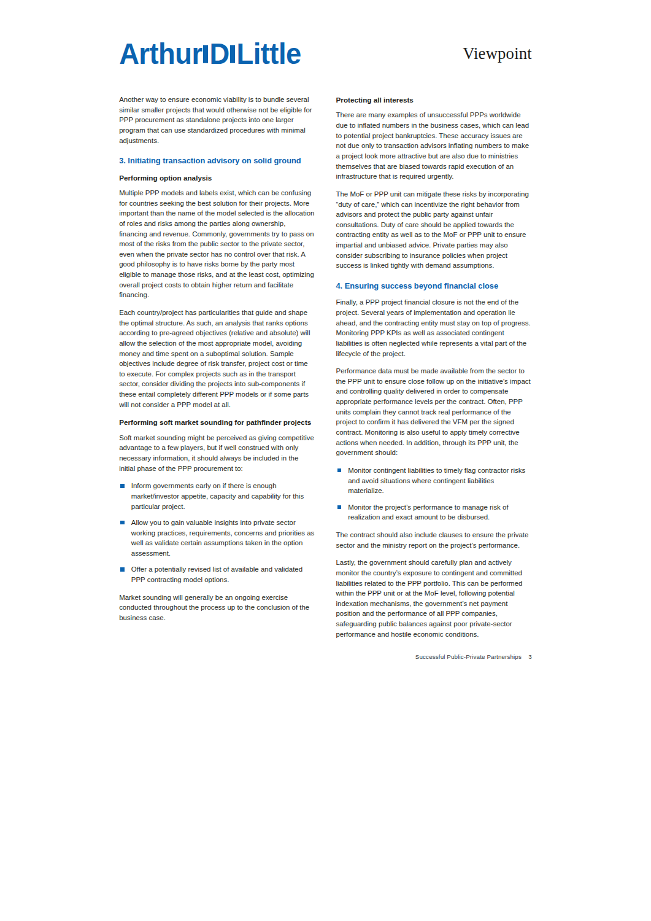Arthur D Little
Viewpoint
Another way to ensure economic viability is to bundle several similar smaller projects that would otherwise not be eligible for PPP procurement as standalone projects into one larger program that can use standardized procedures with minimal adjustments.
3. Initiating transaction advisory on solid ground
Performing option analysis
Multiple PPP models and labels exist, which can be confusing for countries seeking the best solution for their projects. More important than the name of the model selected is the allocation of roles and risks among the parties along ownership, financing and revenue. Commonly, governments try to pass on most of the risks from the public sector to the private sector, even when the private sector has no control over that risk. A good philosophy is to have risks borne by the party most eligible to manage those risks, and at the least cost, optimizing overall project costs to obtain higher return and facilitate financing.
Each country/project has particularities that guide and shape the optimal structure. As such, an analysis that ranks options according to pre-agreed objectives (relative and absolute) will allow the selection of the most appropriate model, avoiding money and time spent on a suboptimal solution. Sample objectives include degree of risk transfer, project cost or time to execute. For complex projects such as in the transport sector, consider dividing the projects into sub-components if these entail completely different PPP models or if some parts will not consider a PPP model at all.
Performing soft market sounding for pathfinder projects
Soft market sounding might be perceived as giving competitive advantage to a few players, but if well construed with only necessary information, it should always be included in the initial phase of the PPP procurement to:
Inform governments early on if there is enough market/investor appetite, capacity and capability for this particular project.
Allow you to gain valuable insights into private sector working practices, requirements, concerns and priorities as well as validate certain assumptions taken in the option assessment.
Offer a potentially revised list of available and validated PPP contracting model options.
Market sounding will generally be an ongoing exercise conducted throughout the process up to the conclusion of the business case.
Protecting all interests
There are many examples of unsuccessful PPPs worldwide due to inflated numbers in the business cases, which can lead to potential project bankruptcies. These accuracy issues are not due only to transaction advisors inflating numbers to make a project look more attractive but are also due to ministries themselves that are biased towards rapid execution of an infrastructure that is required urgently.
The MoF or PPP unit can mitigate these risks by incorporating “duty of care,” which can incentivize the right behavior from advisors and protect the public party against unfair consultations. Duty of care should be applied towards the contracting entity as well as to the MoF or PPP unit to ensure impartial and unbiased advice. Private parties may also consider subscribing to insurance policies when project success is linked tightly with demand assumptions.
4. Ensuring success beyond financial close
Finally, a PPP project financial closure is not the end of the project. Several years of implementation and operation lie ahead, and the contracting entity must stay on top of progress. Monitoring PPP KPIs as well as associated contingent liabilities is often neglected while represents a vital part of the lifecycle of the project.
Performance data must be made available from the sector to the PPP unit to ensure close follow up on the initiative’s impact and controlling quality delivered in order to compensate appropriate performance levels per the contract. Often, PPP units complain they cannot track real performance of the project to confirm it has delivered the VFM per the signed contract. Monitoring is also useful to apply timely corrective actions when needed. In addition, through its PPP unit, the government should:
Monitor contingent liabilities to timely flag contractor risks and avoid situations where contingent liabilities materialize.
Monitor the project’s performance to manage risk of realization and exact amount to be disbursed.
The contract should also include clauses to ensure the private sector and the ministry report on the project’s performance.
Lastly, the government should carefully plan and actively monitor the country’s exposure to contingent and committed liabilities related to the PPP portfolio. This can be performed within the PPP unit or at the MoF level, following potential indexation mechanisms, the government’s net payment position and the performance of all PPP companies, safeguarding public balances against poor private-sector performance and hostile economic conditions.
Successful Public-Private Partnerships3